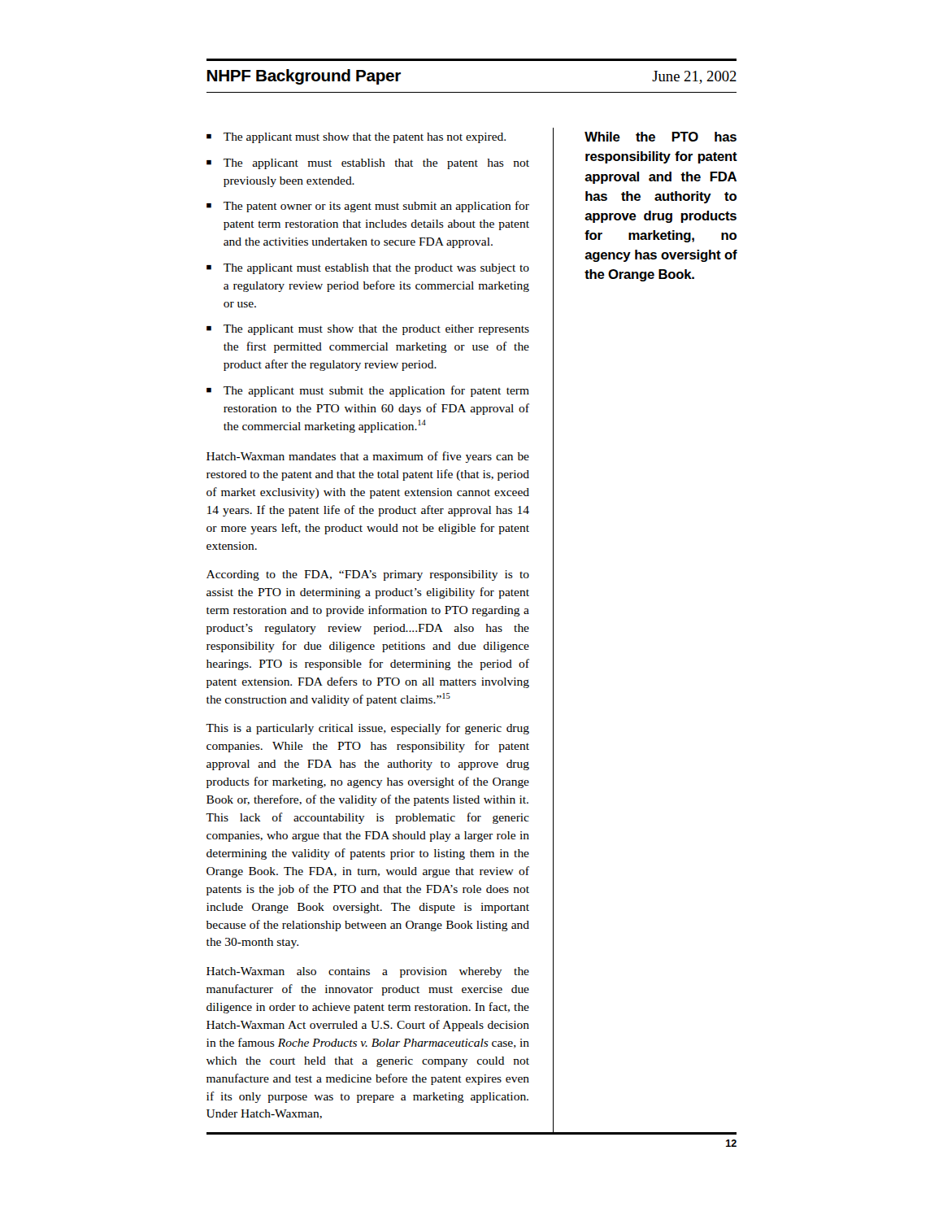NHPF Background Paper
June 21, 2002
The applicant must show that the patent has not expired.
The applicant must establish that the patent has not previously been extended.
The patent owner or its agent must submit an application for patent term restoration that includes details about the patent and the activities undertaken to secure FDA approval.
The applicant must establish that the product was subject to a regulatory review period before its commercial marketing or use.
The applicant must show that the product either represents the first permitted commercial marketing or use of the product after the regulatory review period.
The applicant must submit the application for patent term restoration to the PTO within 60 days of FDA approval of the commercial marketing application.14
Hatch-Waxman mandates that a maximum of five years can be restored to the patent and that the total patent life (that is, period of market exclusivity) with the patent extension cannot exceed 14 years. If the patent life of the product after approval has 14 or more years left, the product would not be eligible for patent extension.
According to the FDA, “FDA’s primary responsibility is to assist the PTO in determining a product’s eligibility for patent term restoration and to provide information to PTO regarding a product’s regulatory review period....FDA also has the responsibility for due diligence petitions and due diligence hearings. PTO is responsible for determining the period of patent extension. FDA defers to PTO on all matters involving the construction and validity of patent claims.”15
This is a particularly critical issue, especially for generic drug companies. While the PTO has responsibility for patent approval and the FDA has the authority to approve drug products for marketing, no agency has oversight of the Orange Book or, therefore, of the validity of the patents listed within it. This lack of accountability is problematic for generic companies, who argue that the FDA should play a larger role in determining the validity of patents prior to listing them in the Orange Book. The FDA, in turn, would argue that review of patents is the job of the PTO and that the FDA’s role does not include Orange Book oversight. The dispute is important because of the relationship between an Orange Book listing and the 30-month stay.
Hatch-Waxman also contains a provision whereby the manufacturer of the innovator product must exercise due diligence in order to achieve patent term restoration. In fact, the Hatch-Waxman Act overruled a U.S. Court of Appeals decision in the famous Roche Products v. Bolar Pharmaceuticals case, in which the court held that a generic company could not manufacture and test a medicine before the patent expires even if its only purpose was to prepare a marketing application. Under Hatch-Waxman,
While the PTO has responsibility for patent approval and the FDA has the authority to approve drug products for marketing, no agency has oversight of the Orange Book.
12